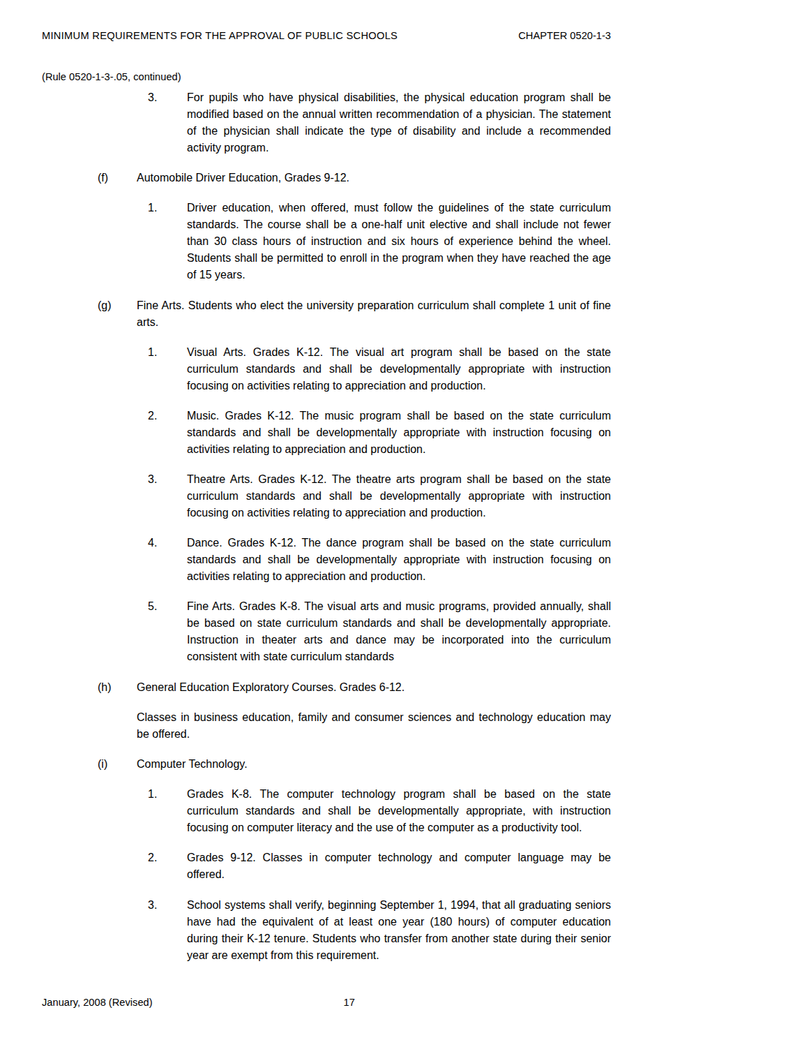MINIMUM REQUIREMENTS FOR THE APPROVAL OF PUBLIC SCHOOLS CHAPTER 0520-1-3
(Rule 0520-1-3-.05, continued)
3. For pupils who have physical disabilities, the physical education program shall be modified based on the annual written recommendation of a physician. The statement of the physician shall indicate the type of disability and include a recommended activity program.
(f) Automobile Driver Education, Grades 9-12.
1. Driver education, when offered, must follow the guidelines of the state curriculum standards. The course shall be a one-half unit elective and shall include not fewer than 30 class hours of instruction and six hours of experience behind the wheel. Students shall be permitted to enroll in the program when they have reached the age of 15 years.
(g) Fine Arts. Students who elect the university preparation curriculum shall complete 1 unit of fine arts.
1. Visual Arts. Grades K-12. The visual art program shall be based on the state curriculum standards and shall be developmentally appropriate with instruction focusing on activities relating to appreciation and production.
2. Music. Grades K-12. The music program shall be based on the state curriculum standards and shall be developmentally appropriate with instruction focusing on activities relating to appreciation and production.
3. Theatre Arts. Grades K-12. The theatre arts program shall be based on the state curriculum standards and shall be developmentally appropriate with instruction focusing on activities relating to appreciation and production.
4. Dance. Grades K-12. The dance program shall be based on the state curriculum standards and shall be developmentally appropriate with instruction focusing on activities relating to appreciation and production.
5. Fine Arts. Grades K-8. The visual arts and music programs, provided annually, shall be based on state curriculum standards and shall be developmentally appropriate. Instruction in theater arts and dance may be incorporated into the curriculum consistent with state curriculum standards
(h) General Education Exploratory Courses. Grades 6-12.
Classes in business education, family and consumer sciences and technology education may be offered.
(i) Computer Technology.
1. Grades K-8. The computer technology program shall be based on the state curriculum standards and shall be developmentally appropriate, with instruction focusing on computer literacy and the use of the computer as a productivity tool.
2. Grades 9-12. Classes in computer technology and computer language may be offered.
3. School systems shall verify, beginning September 1, 1994, that all graduating seniors have had the equivalent of at least one year (180 hours) of computer education during their K-12 tenure. Students who transfer from another state during their senior year are exempt from this requirement.
January, 2008 (Revised) 17